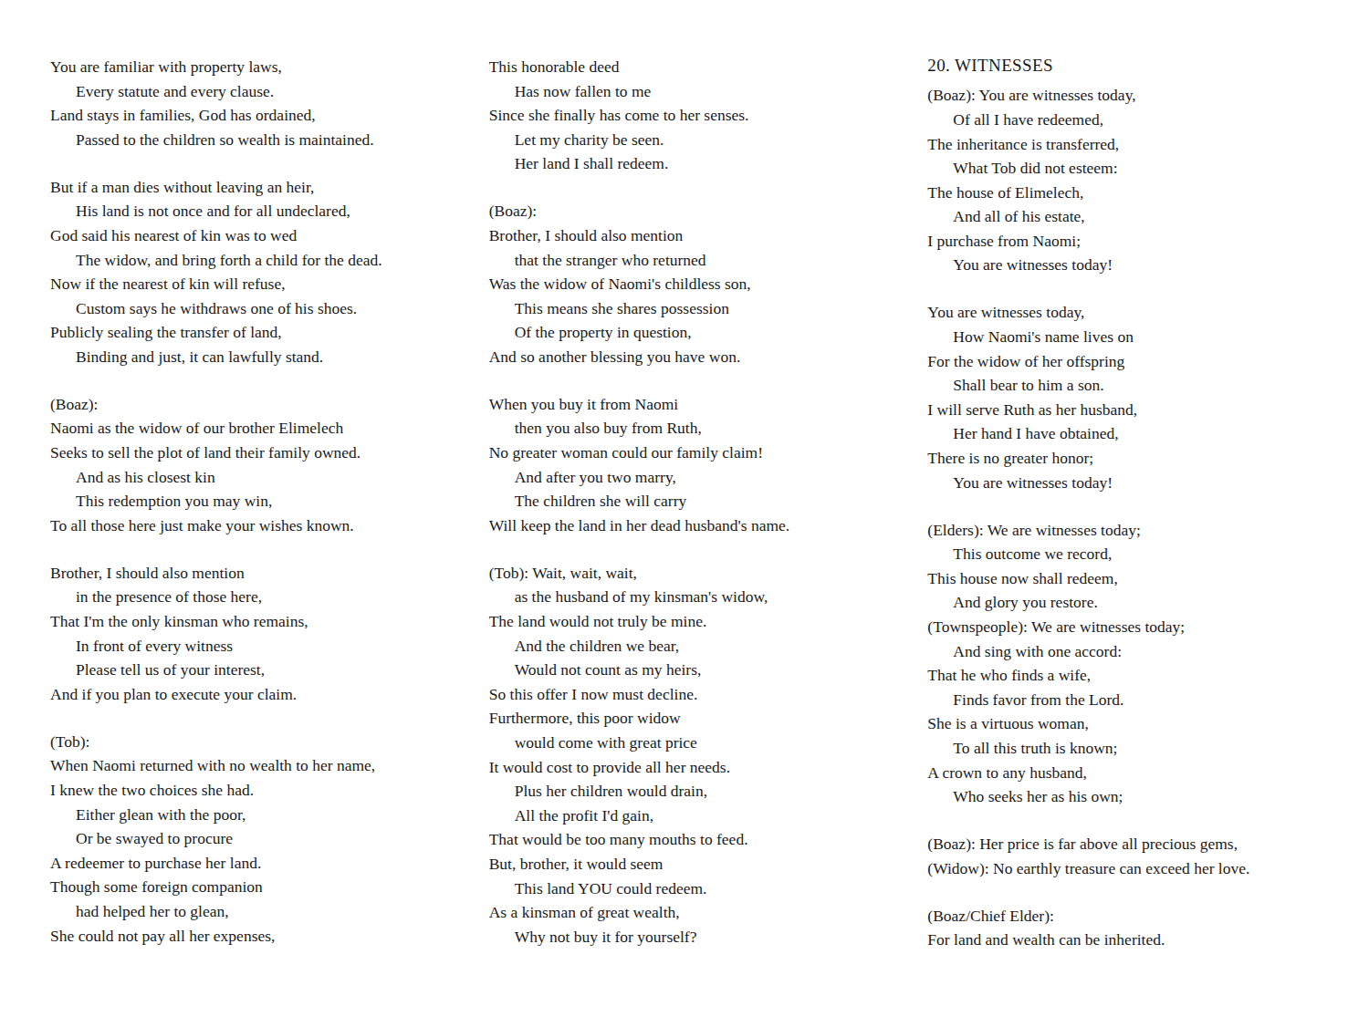You are familiar with property laws,
Every statute and every clause. Land stays in families, God has ordained,
Passed to the children so wealth is maintained.
But if a man dies without leaving an heir,
His land is not once and for all undeclared, God said his nearest of kin was to wed
The widow, and bring forth a child for the dead. Now if the nearest of kin will refuse,
Custom says he withdraws one of his shoes. Publicly sealing the transfer of land,
Binding and just, it can lawfully stand.
(Boaz):
Naomi as the widow of our brother Elimelech
Seeks to sell the plot of land their family owned.
And as his closest kin This redemption you may win, To all those here just make your wishes known.
Brother, I should also mention
in the presence of those here, That I'm the only kinsman who remains,
In front of every witness Please tell us of your interest, And if you plan to execute your claim.
(Tob):
When Naomi returned with no wealth to her name,
I knew the two choices she had.
Either glean with the poor, Or be swayed to procure A redeemer to purchase her land.
Though some foreign companion
had helped her to glean, She could not pay all her expenses,
This honorable deed
Has now fallen to me Since she finally has come to her senses.
Let my charity be seen. Her land I shall redeem.
(Boaz):
Brother, I should also mention
that the stranger who returned Was the widow of Naomi's childless son,
This means she shares possession Of the property in question, And so another blessing you have won.
When you buy it from Naomi
then you also buy from Ruth, No greater woman could our family claim!
And after you two marry, The children she will carry Will keep the land in her dead husband's name.
(Tob): Wait, wait, wait,
as the husband of my kinsman's widow, The land would not truly be mine.
And the children we bear, Would not count as my heirs, So this offer I now must decline.
Furthermore, this poor widow
would come with great price It would cost to provide all her needs.
Plus her children would drain, All the profit I'd gain, That would be too many mouths to feed.
But, brother, it would seem
This land YOU could redeem. As a kinsman of great wealth,
Why not buy it for yourself?
20. WITNESSES
(Boaz): You are witnesses today,
Of all I have redeemed, The inheritance is transferred,
What Tob did not esteem: The house of Elimelech,
And all of his estate, I purchase from Naomi;
You are witnesses today!
You are witnesses today,
How Naomi's name lives on For the widow of her offspring
Shall bear to him a son. I will serve Ruth as her husband,
Her hand I have obtained, There is no greater honor;
You are witnesses today!
(Elders): We are witnesses today;
This outcome we record, This house now shall redeem,
And glory you restore. (Townspeople): We are witnesses today;
And sing with one accord: That he who finds a wife,
Finds favor from the Lord. She is a virtuous woman,
To all this truth is known; A crown to any husband,
Who seeks her as his own;
(Boaz): Her price is far above all precious gems,
(Widow): No earthly treasure can exceed her love.
(Boaz/Chief Elder):
For land and wealth can be inherited.